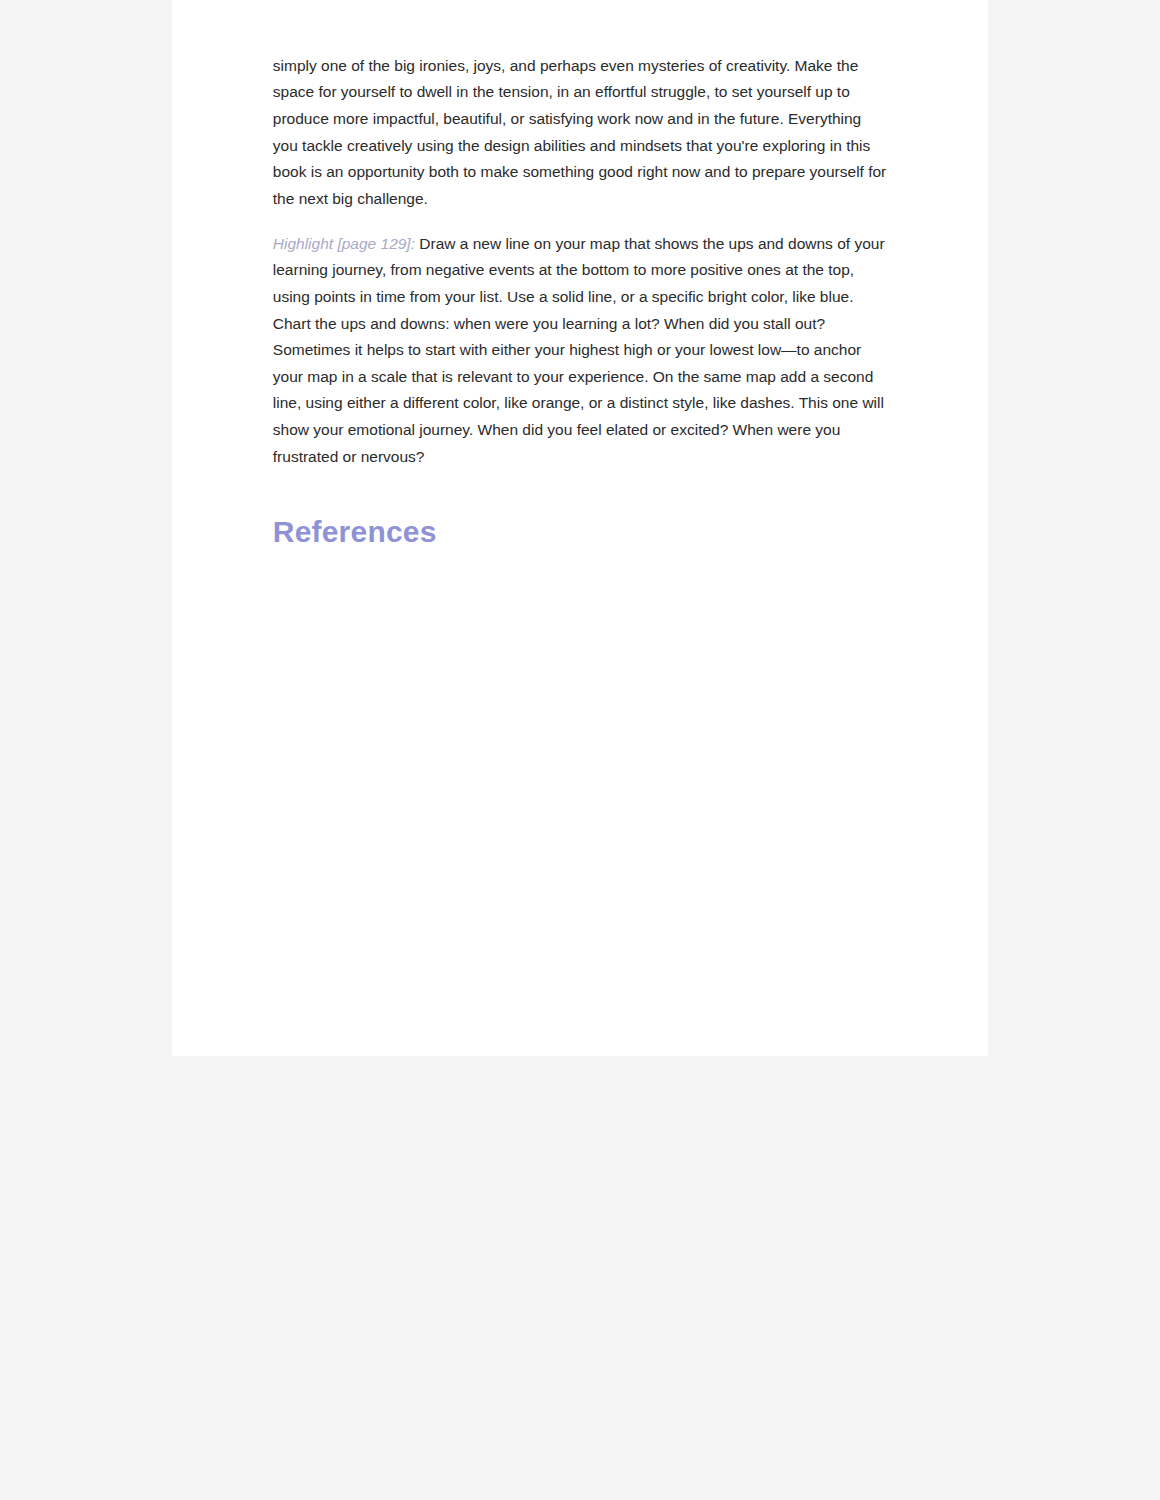simply one of the big ironies, joys, and perhaps even mysteries of creativity. Make the space for yourself to dwell in the tension, in an effortful struggle, to set yourself up to produce more impactful, beautiful, or satisfying work now and in the future. Everything you tackle creatively using the design abilities and mindsets that you're exploring in this book is an opportunity both to make something good right now and to prepare yourself for the next big challenge.
Highlight [page 129]: Draw a new line on your map that shows the ups and downs of your learning journey, from negative events at the bottom to more positive ones at the top, using points in time from your list. Use a solid line, or a specific bright color, like blue. Chart the ups and downs: when were you learning a lot? When did you stall out? Sometimes it helps to start with either your highest high or your lowest low—to anchor your map in a scale that is relevant to your experience. On the same map add a second line, using either a different color, like orange, or a distinct style, like dashes. This one will show your emotional journey. When did you feel elated or excited? When were you frustrated or nervous?
References